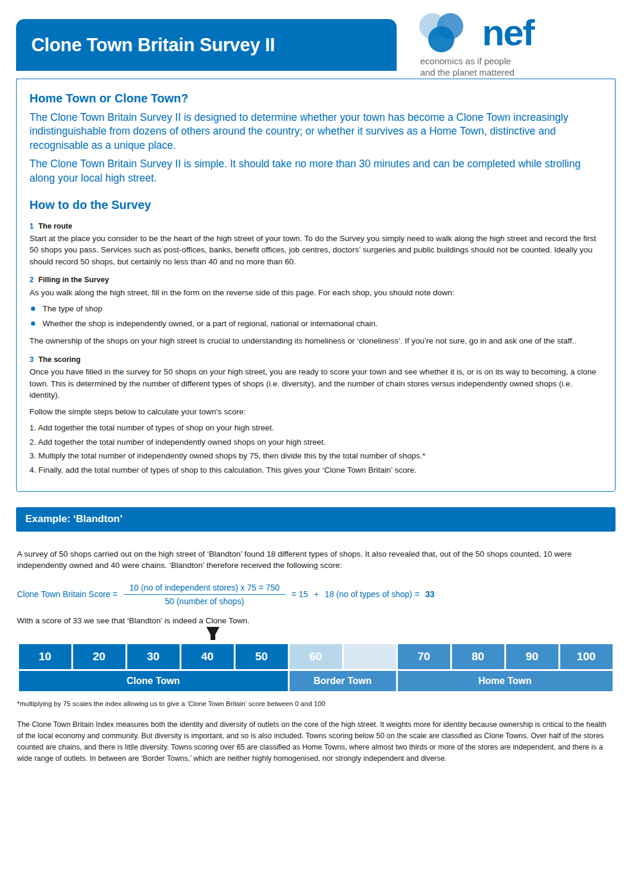Clone Town Britain Survey II
nef
economics as if people
and the planet mattered
Home Town or Clone Town?
The Clone Town Britain Survey II is designed to determine whether your town has become a Clone Town increasingly indistinguishable from dozens of others around the country; or whether it survives as a Home Town, distinctive and recognisable as a unique place.
The Clone Town Britain Survey II is simple. It should take no more than 30 minutes and can be completed while strolling along your local high street.
How to do the Survey
1 The route
Start at the place you consider to be the heart of the high street of your town. To do the Survey you simply need to walk along the high street and record the first 50 shops you pass. Services such as post-offices, banks, benefit offices, job centres, doctors’ surgeries and public buildings should not be counted. Ideally you should record 50 shops, but certainly no less than 40 and no more than 60.
2 Filling in the Survey
As you walk along the high street, fill in the form on the reverse side of this page. For each shop, you should note down:
The type of shop
Whether the shop is independently owned, or a part of regional, national or international chain.
The ownership of the shops on your high street is crucial to understanding its homeliness or ‘cloneliness’. If you’re not sure, go in and ask one of the staff..
3 The scoring
Once you have filled in the survey for 50 shops on your high street, you are ready to score your town and see whether it is, or is on its way to becoming, a clone town. This is determined by the number of different types of shops (i.e. diversity), and the number of chain stores versus independently owned shops (i.e. identity).
Follow the simple steps below to calculate your town’s score:
1. Add together the total number of types of shop on your high street.
2. Add together the total number of independently owned shops on your high street.
3. Multiply the total number of independently owned shops by 75, then divide this by the total number of shops.*
4. Finally, add the total number of types of shop to this calculation. This gives your ‘Clone Town Britain’ score.
Example: ‘Blandton’
A survey of 50 shops carried out on the high street of ‘Blandton’ found 18 different types of shops. It also revealed that, out of the 50 shops counted, 10 were independently owned and 40 were chains. ‘Blandton’ therefore received the following score:
Clone Town Britain Score = 10 (no of independent stores) x 75 = 750 50 (number of shops) = 15 + 18 (no of types of shop) = 33
With a score of 33 we see that ‘Blandton’ is indeed a Clone Town.
| 10 | 20 | 30 | 40 | 50 | 60 | | 70 | 80 | 90 | 100 |
| Clone Town | Border Town | Home Town |
*multiplying by 75 scales the index allowing us to give a ‘Clone Town Britain’ score between 0 and 100
The Clone Town Britain Index measures both the identity and diversity of outlets on the core of the high street. It weights more for identity because ownership is critical to the health of the local economy and community. But diversity is important, and so is also included. Towns scoring below 50 on the scale are classified as Clone Towns. Over half of the stores counted are chains, and there is little diversity. Towns scoring over 65 are classified as Home Towns, where almost two thirds or more of the stores are independent, and there is a wide range of outlets. In between are ‘Border Towns,’ which are neither highly homogenised, nor strongly independent and diverse.